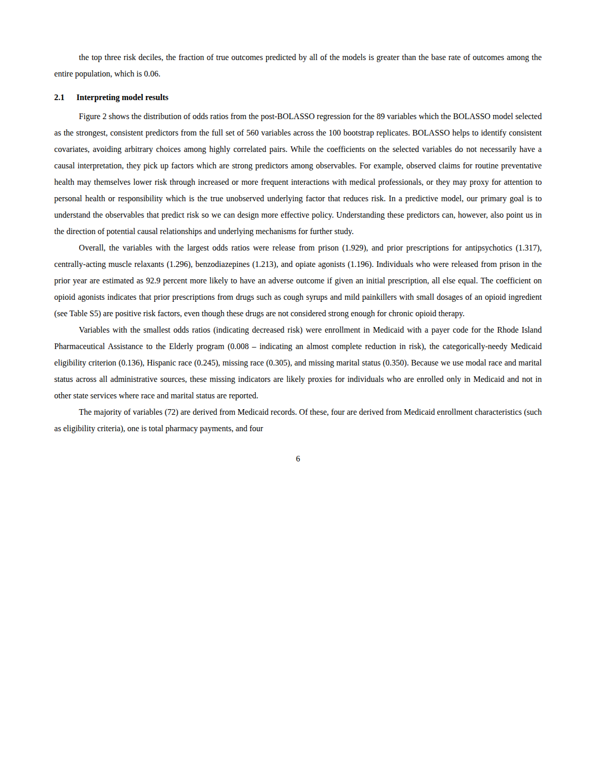the top three risk deciles, the fraction of true outcomes predicted by all of the models is greater than the base rate of outcomes among the entire population, which is 0.06.
2.1 Interpreting model results
Figure 2 shows the distribution of odds ratios from the post-BOLASSO regression for the 89 variables which the BOLASSO model selected as the strongest, consistent predictors from the full set of 560 variables across the 100 bootstrap replicates. BOLASSO helps to identify consistent covariates, avoiding arbitrary choices among highly correlated pairs. While the coefficients on the selected variables do not necessarily have a causal interpretation, they pick up factors which are strong predictors among observables. For example, observed claims for routine preventative health may themselves lower risk through increased or more frequent interactions with medical professionals, or they may proxy for attention to personal health or responsibility which is the true unobserved underlying factor that reduces risk. In a predictive model, our primary goal is to understand the observables that predict risk so we can design more effective policy. Understanding these predictors can, however, also point us in the direction of potential causal relationships and underlying mechanisms for further study.
Overall, the variables with the largest odds ratios were release from prison (1.929), and prior prescriptions for antipsychotics (1.317), centrally-acting muscle relaxants (1.296), benzodiazepines (1.213), and opiate agonists (1.196). Individuals who were released from prison in the prior year are estimated as 92.9 percent more likely to have an adverse outcome if given an initial prescription, all else equal. The coefficient on opioid agonists indicates that prior prescriptions from drugs such as cough syrups and mild painkillers with small dosages of an opioid ingredient (see Table S5) are positive risk factors, even though these drugs are not considered strong enough for chronic opioid therapy.
Variables with the smallest odds ratios (indicating decreased risk) were enrollment in Medicaid with a payer code for the Rhode Island Pharmaceutical Assistance to the Elderly program (0.008 – indicating an almost complete reduction in risk), the categorically-needy Medicaid eligibility criterion (0.136), Hispanic race (0.245), missing race (0.305), and missing marital status (0.350). Because we use modal race and marital status across all administrative sources, these missing indicators are likely proxies for individuals who are enrolled only in Medicaid and not in other state services where race and marital status are reported.
The majority of variables (72) are derived from Medicaid records. Of these, four are derived from Medicaid enrollment characteristics (such as eligibility criteria), one is total pharmacy payments, and four
6